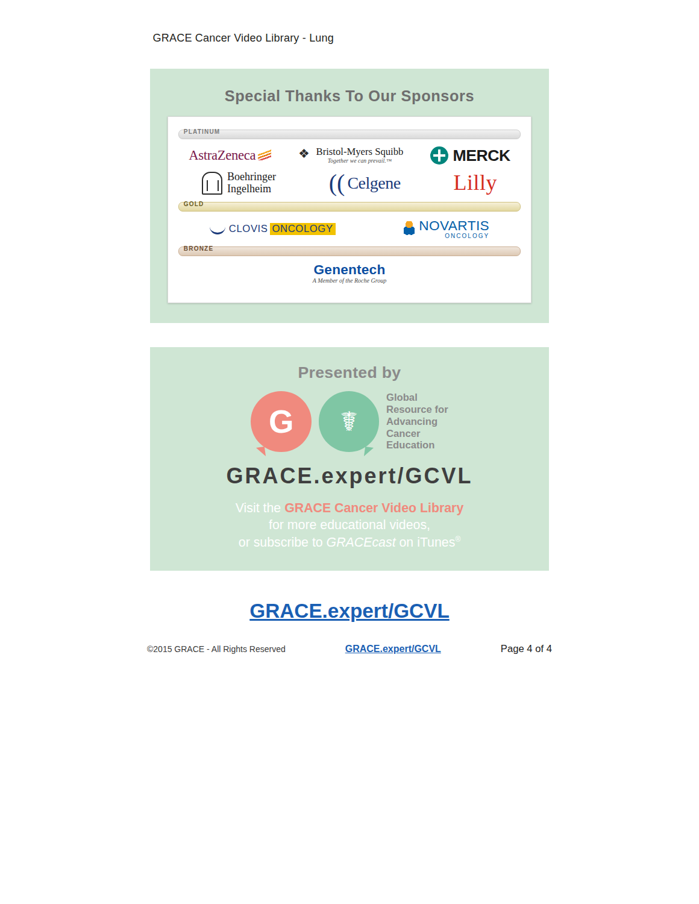GRACE Cancer Video Library - Lung
Special Thanks To Our Sponsors
PLATINUM
AstraZeneca
❖ Bristol-Myers Squibb Together we can prevail.™
MERCK
Boehringer
Ingelheim
(( Celgene
Lilly
GOLD
CLOVISONCOLOGY
NOVARTIS ONCOLOGY
BRONZE
Genentech
A Member of the Roche Group
Presented by
G
☤
Global
Resource for
Advancing
Cancer
Education
GRACE.expert/GCVL
Visit the GRACE Cancer Video Library
for more educational videos,
or subscribe to GRACEcast on iTunes®
GRACE.expert/GCVL
©2015 GRACE - All Rights Reserved
GRACE.expert/GCVL
Page 4 of 4